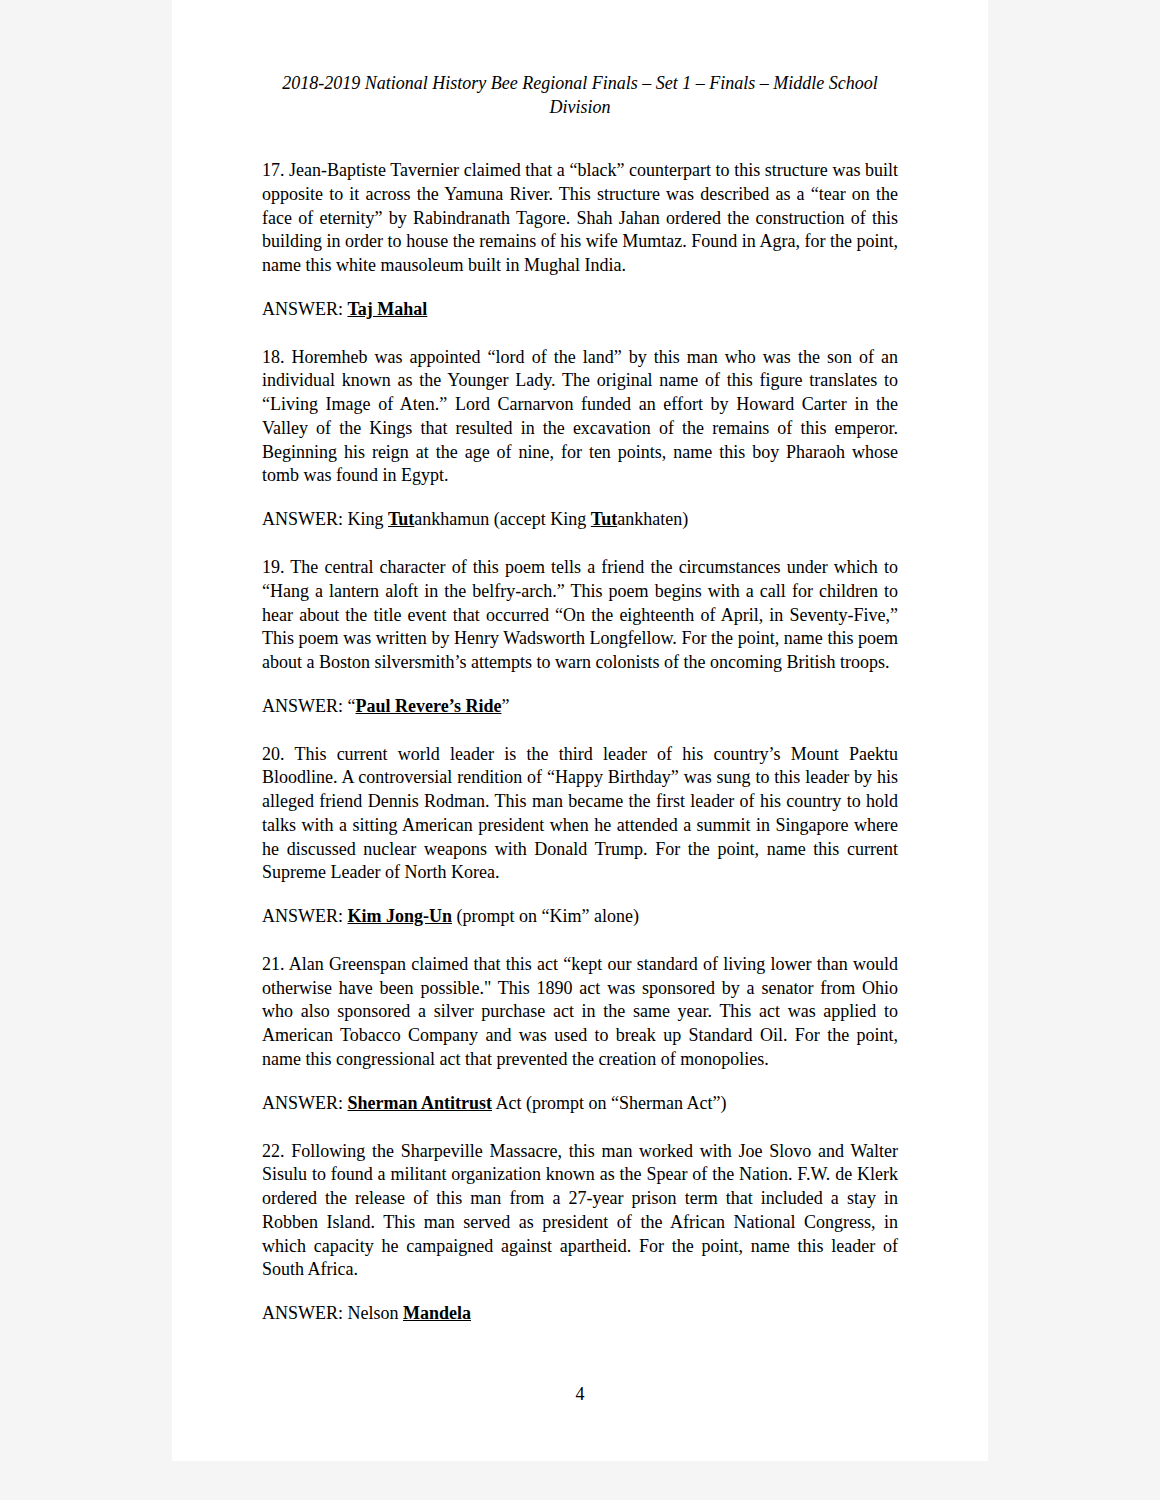2018-2019 National History Bee Regional Finals – Set 1 – Finals – Middle School Division
17. Jean-Baptiste Tavernier claimed that a “black” counterpart to this structure was built opposite to it across the Yamuna River. This structure was described as a “tear on the face of eternity” by Rabindranath Tagore. Shah Jahan ordered the construction of this building in order to house the remains of his wife Mumtaz. Found in Agra, for the point, name this white mausoleum built in Mughal India.
ANSWER: Taj Mahal
18. Horemheb was appointed “lord of the land” by this man who was the son of an individual known as the Younger Lady. The original name of this figure translates to “Living Image of Aten.” Lord Carnarvon funded an effort by Howard Carter in the Valley of the Kings that resulted in the excavation of the remains of this emperor. Beginning his reign at the age of nine, for ten points, name this boy Pharaoh whose tomb was found in Egypt.
ANSWER: King Tutankhamun (accept King Tutankhaten)
19. The central character of this poem tells a friend the circumstances under which to “Hang a lantern aloft in the belfry-arch.” This poem begins with a call for children to hear about the title event that occurred “On the eighteenth of April, in Seventy-Five,” This poem was written by Henry Wadsworth Longfellow. For the point, name this poem about a Boston silversmith’s attempts to warn colonists of the oncoming British troops.
ANSWER: “Paul Revere’s Ride”
20. This current world leader is the third leader of his country’s Mount Paektu Bloodline. A controversial rendition of “Happy Birthday” was sung to this leader by his alleged friend Dennis Rodman. This man became the first leader of his country to hold talks with a sitting American president when he attended a summit in Singapore where he discussed nuclear weapons with Donald Trump. For the point, name this current Supreme Leader of North Korea.
ANSWER: Kim Jong-Un (prompt on “Kim” alone)
21. Alan Greenspan claimed that this act “kept our standard of living lower than would otherwise have been possible." This 1890 act was sponsored by a senator from Ohio who also sponsored a silver purchase act in the same year. This act was applied to American Tobacco Company and was used to break up Standard Oil. For the point, name this congressional act that prevented the creation of monopolies.
ANSWER: Sherman Antitrust Act (prompt on “Sherman Act”)
22. Following the Sharpeville Massacre, this man worked with Joe Slovo and Walter Sisulu to found a militant organization known as the Spear of the Nation. F.W. de Klerk ordered the release of this man from a 27-year prison term that included a stay in Robben Island. This man served as president of the African National Congress, in which capacity he campaigned against apartheid. For the point, name this leader of South Africa.
ANSWER: Nelson Mandela
4